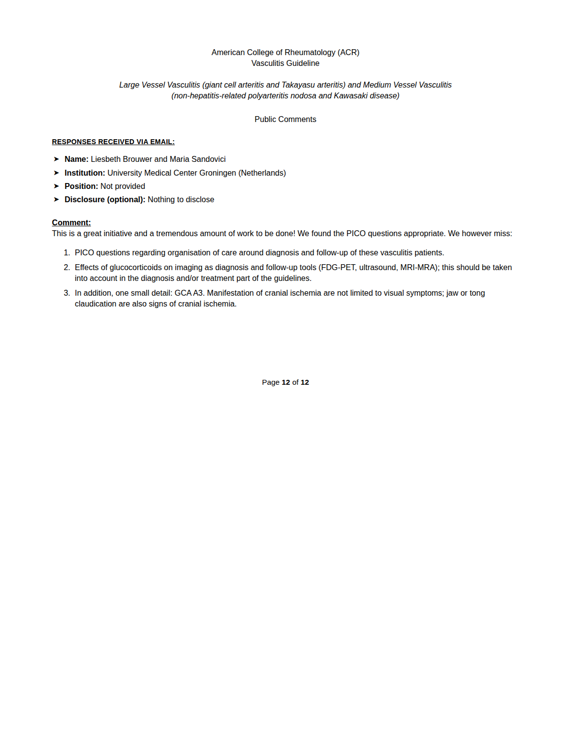American College of Rheumatology (ACR)
Vasculitis Guideline
Large Vessel Vasculitis (giant cell arteritis and Takayasu arteritis) and Medium Vessel Vasculitis
(non-hepatitis-related polyarteritis nodosa and Kawasaki disease)
Public Comments
RESPONSES RECEIVED VIA EMAIL:
Name: Liesbeth Brouwer and Maria Sandovici
Institution: University Medical Center Groningen (Netherlands)
Position: Not provided
Disclosure (optional): Nothing to disclose
Comment:
This is a great initiative and a tremendous amount of work to be done! We found the PICO questions appropriate. We however miss:
PICO questions regarding organisation of care around diagnosis and follow-up of these vasculitis patients.
Effects of glucocorticoids on imaging as diagnosis and follow-up tools (FDG-PET, ultrasound, MRI-MRA); this should be taken into account in the diagnosis and/or treatment part of the guidelines.
In addition, one small detail: GCA A3. Manifestation of cranial ischemia are not limited to visual symptoms; jaw or tong claudication are also signs of cranial ischemia.
Page 12 of 12